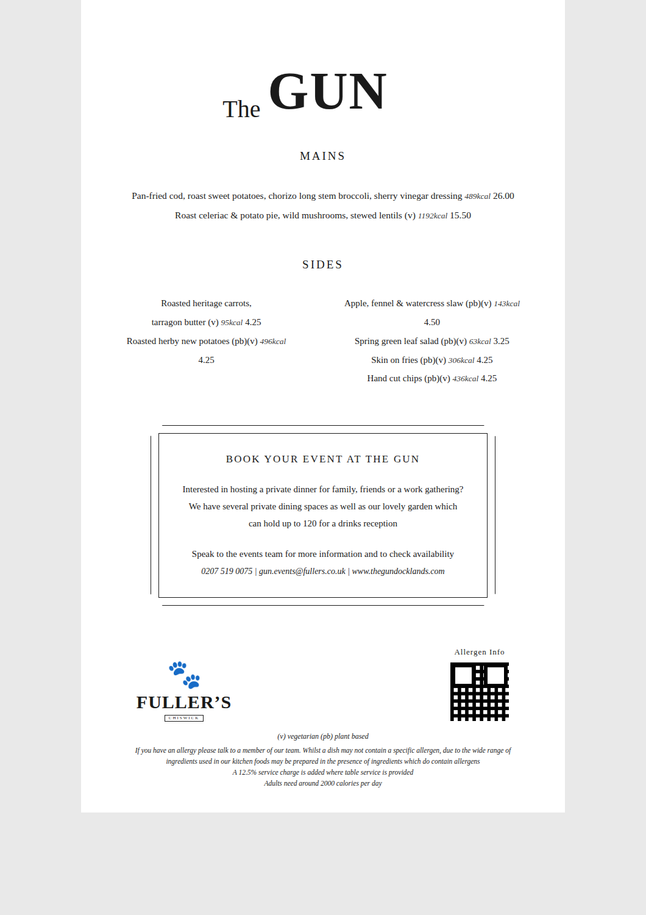The GUN
Mains
Pan-fried cod, roast sweet potatoes, chorizo long stem broccoli, sherry vinegar dressing 489kcal 26.00
Roast celeriac & potato pie, wild mushrooms, stewed lentils (v) 1192kcal 15.50
Sides
Roasted heritage carrots,
tarragon butter (v) 95kcal 4.25
Roasted herby new potatoes (pb)(v) 496kcal 4.25
Apple, fennel & watercress slaw (pb)(v) 143kcal 4.50
Spring green leaf salad (pb)(v) 63kcal 3.25
Skin on fries (pb)(v) 306kcal 4.25
Hand cut chips (pb)(v) 436kcal 4.25
Book your event at The Gun
Interested in hosting a private dinner for family, friends or a work gathering?
We have several private dining spaces as well as our lovely garden which
can hold up to 120 for a drinks reception
Speak to the events team for more information and to check availability
0207 519 0075 | gun.events@fullers.co.uk | www.thegundocklands.com
🐾 FULLER’S
CHISWICK
Allergen Info
(v) vegetarian (pb) plant based
If you have an allergy please talk to a member of our team. Whilst a dish may not contain a specific allergen, due to the wide range of
ingredients used in our kitchen foods may be prepared in the presence of ingredients which do contain allergens
A 12.5% service charge is added where table service is provided
Adults need around 2000 calories per day